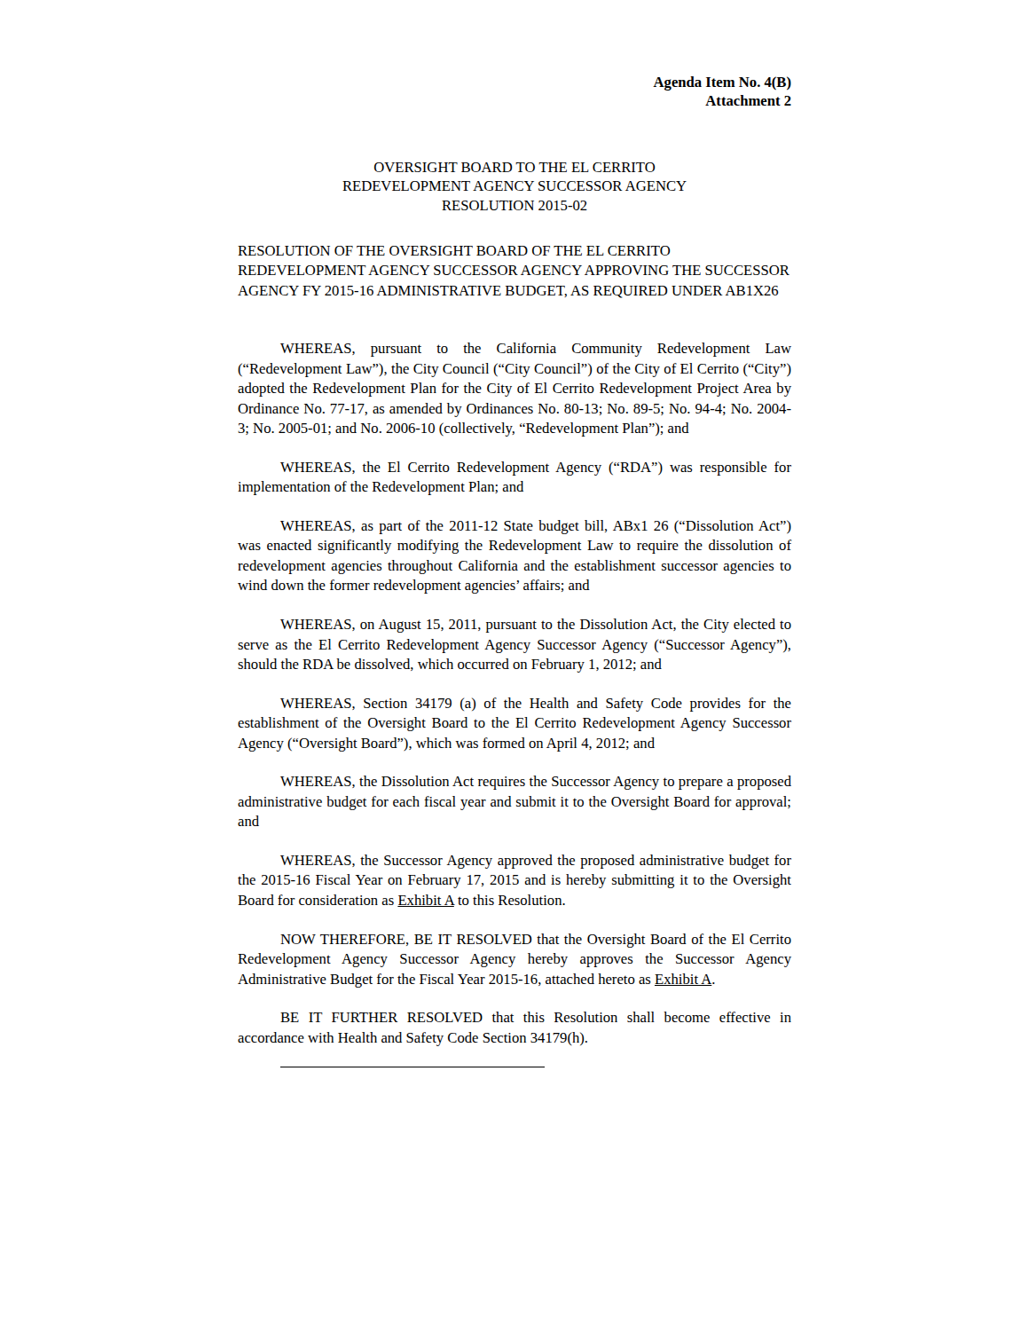Agenda Item No. 4(B)
Attachment 2
OVERSIGHT BOARD TO THE EL CERRITO
REDEVELOPMENT AGENCY SUCCESSOR AGENCY
RESOLUTION 2015-02
RESOLUTION OF THE OVERSIGHT BOARD OF THE EL CERRITO REDEVELOPMENT AGENCY SUCCESSOR AGENCY APPROVING THE SUCCESSOR AGENCY FY 2015-16 ADMINISTRATIVE BUDGET, AS REQUIRED UNDER AB1X26
WHEREAS, pursuant to the California Community Redevelopment Law (“Redevelopment Law”), the City Council (“City Council”) of the City of El Cerrito (“City”) adopted the Redevelopment Plan for the City of El Cerrito Redevelopment Project Area by Ordinance No. 77-17, as amended by Ordinances No. 80-13; No. 89-5; No. 94-4; No. 2004-3; No. 2005-01; and No. 2006-10 (collectively, “Redevelopment Plan”); and
WHEREAS, the El Cerrito Redevelopment Agency (“RDA”) was responsible for implementation of the Redevelopment Plan; and
WHEREAS, as part of the 2011-12 State budget bill, ABx1 26 (“Dissolution Act”) was enacted significantly modifying the Redevelopment Law to require the dissolution of redevelopment agencies throughout California and the establishment successor agencies to wind down the former redevelopment agencies’ affairs; and
WHEREAS, on August 15, 2011, pursuant to the Dissolution Act, the City elected to serve as the El Cerrito Redevelopment Agency Successor Agency (“Successor Agency”), should the RDA be dissolved, which occurred on February 1, 2012; and
WHEREAS, Section 34179 (a) of the Health and Safety Code provides for the establishment of the Oversight Board to the El Cerrito Redevelopment Agency Successor Agency (“Oversight Board”), which was formed on April 4, 2012; and
WHEREAS, the Dissolution Act requires the Successor Agency to prepare a proposed administrative budget for each fiscal year and submit it to the Oversight Board for approval; and
WHEREAS, the Successor Agency approved the proposed administrative budget for the 2015-16 Fiscal Year on February 17, 2015 and is hereby submitting it to the Oversight Board for consideration as Exhibit A to this Resolution.
NOW THEREFORE, BE IT RESOLVED that the Oversight Board of the El Cerrito Redevelopment Agency Successor Agency hereby approves the Successor Agency Administrative Budget for the Fiscal Year 2015-16, attached hereto as Exhibit A.
BE IT FURTHER RESOLVED that this Resolution shall become effective in accordance with Health and Safety Code Section 34179(h).